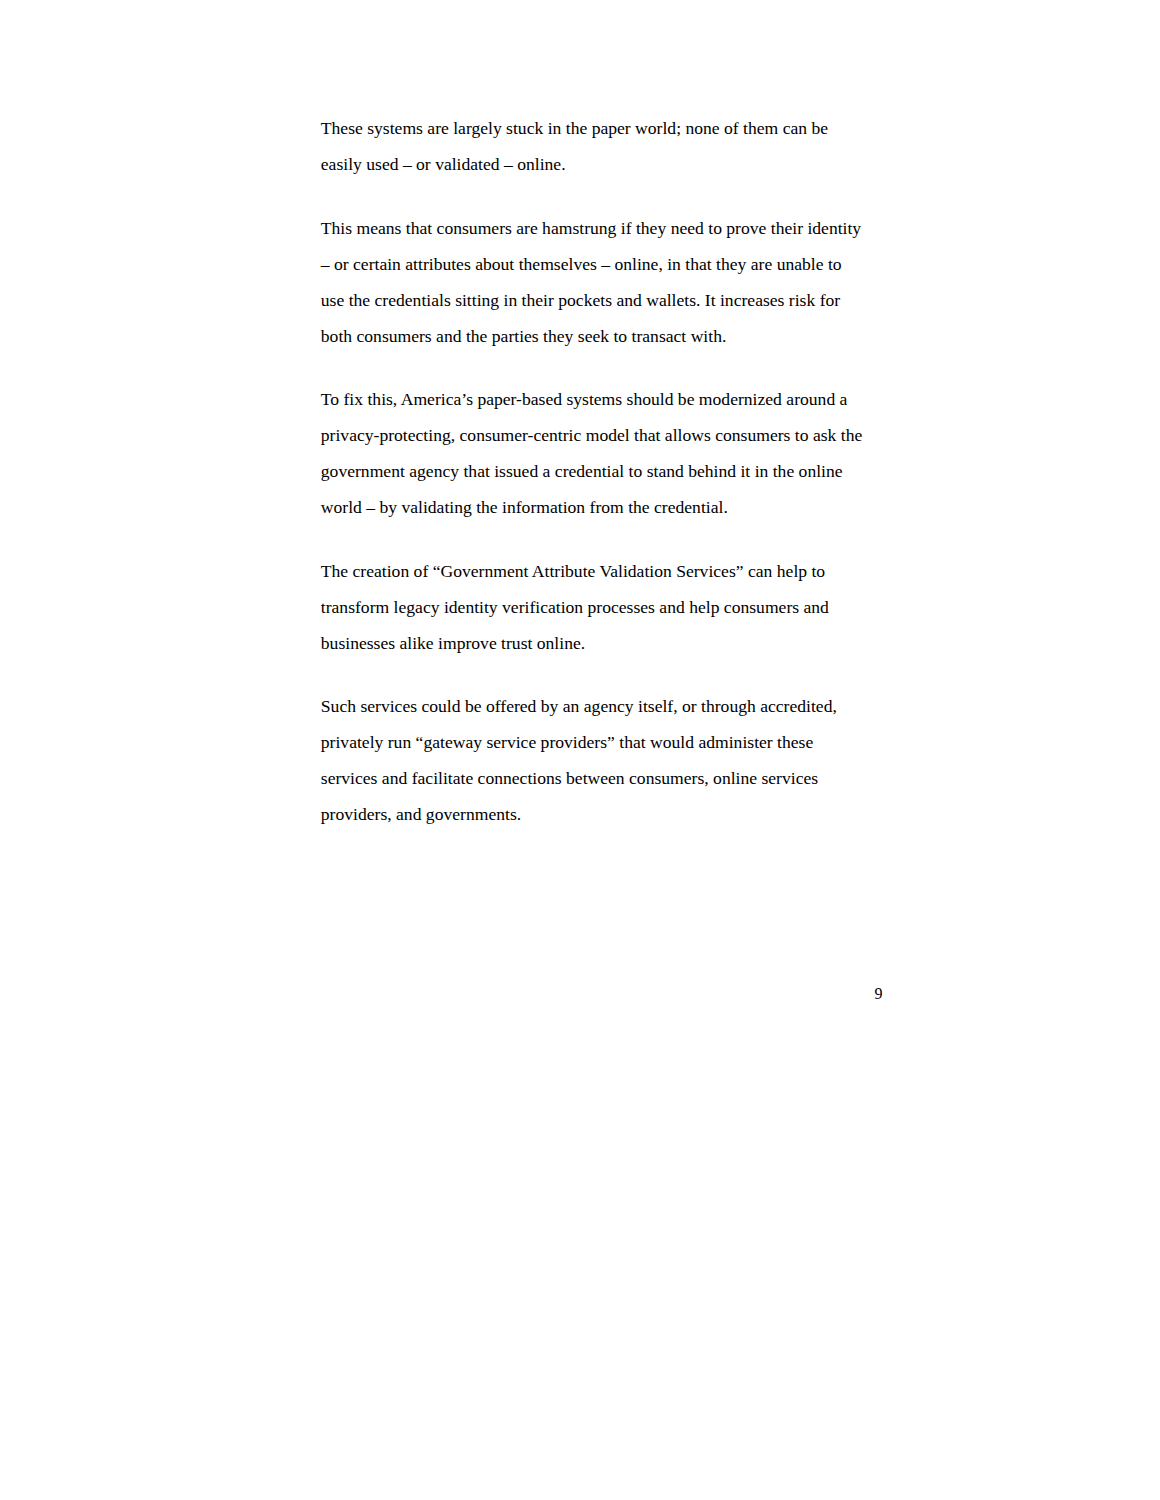These systems are largely stuck in the paper world; none of them can be easily used – or validated – online.
This means that consumers are hamstrung if they need to prove their identity – or certain attributes about themselves – online, in that they are unable to use the credentials sitting in their pockets and wallets. It increases risk for both consumers and the parties they seek to transact with.
To fix this, America’s paper-based systems should be modernized around a privacy-protecting, consumer-centric model that allows consumers to ask the government agency that issued a credential to stand behind it in the online world – by validating the information from the credential.
The creation of “Government Attribute Validation Services” can help to transform legacy identity verification processes and help consumers and businesses alike improve trust online.
Such services could be offered by an agency itself, or through accredited, privately run “gateway service providers” that would administer these services and facilitate connections between consumers, online services providers, and governments.
9